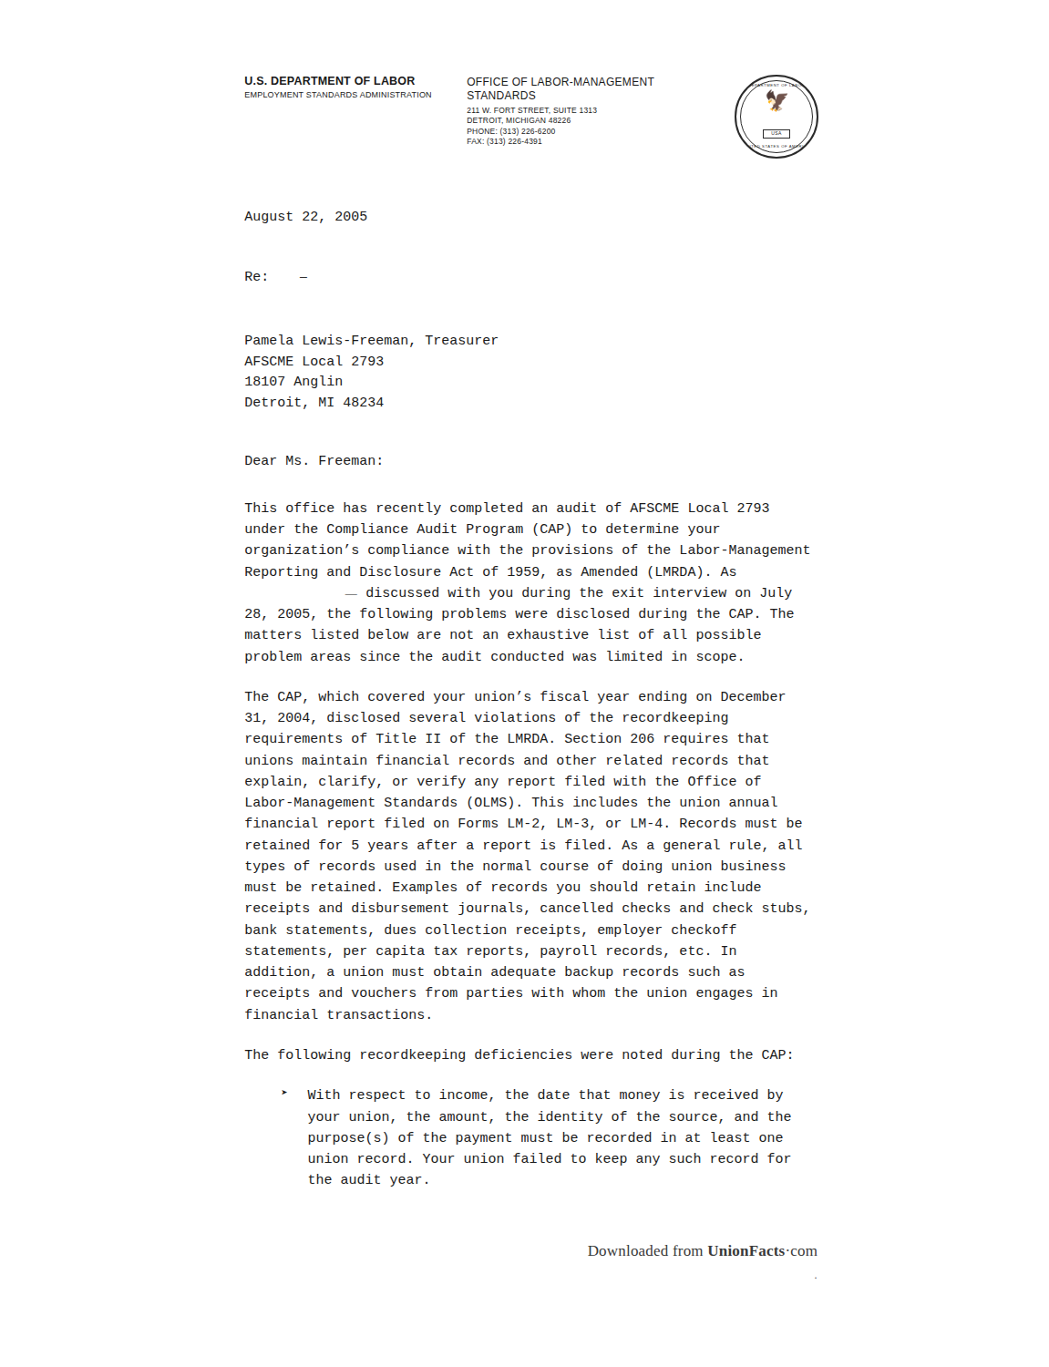U.S. DEPARTMENT OF LABOR
EMPLOYMENT STANDARDS ADMINISTRATION
OFFICE OF LABOR-MANAGEMENT STANDARDS
211 W. FORT STREET, SUITE 1313
DETROIT, MICHIGAN 48226
PHONE: (313) 226-6200
FAX: (313) 226-4391
DEPARTMENT OF LABOR
🦅
USA
UNITED STATES OF AMERICA
August 22, 2005
Re: —
Pamela Lewis-Freeman, Treasurer
AFSCME Local 2793
18107 Anglin
Detroit, MI 48234
Dear Ms. Freeman:
This office has recently completed an audit of AFSCME Local 2793 under the Compliance Audit Program (CAP) to determine your organization’s compliance with the provisions of the Labor-Management Reporting and Disclosure Act of 1959, as Amended (LMRDA). As — discussed with you during the exit interview on July 28, 2005, the following problems were disclosed during the CAP. The matters listed below are not an exhaustive list of all possible problem areas since the audit conducted was limited in scope.
The CAP, which covered your union’s fiscal year ending on December 31, 2004, disclosed several violations of the recordkeeping requirements of Title II of the LMRDA. Section 206 requires that unions maintain financial records and other related records that explain, clarify, or verify any report filed with the Office of Labor-Management Standards (OLMS). This includes the union annual financial report filed on Forms LM-2, LM-3, or LM-4. Records must be retained for 5 years after a report is filed. As a general rule, all types of records used in the normal course of doing union business must be retained. Examples of records you should retain include receipts and disbursement journals, cancelled checks and check stubs, bank statements, dues collection receipts, employer checkoff statements, per capita tax reports, payroll records, etc. In addition, a union must obtain adequate backup records such as receipts and vouchers from parties with whom the union engages in financial transactions.
The following recordkeeping deficiencies were noted during the CAP:
With respect to income, the date that money is received by your union, the amount, the identity of the source, and the purpose(s) of the payment must be recorded in at least one union record. Your union failed to keep any such record for the audit year.
Downloaded from UnionFacts·com ·